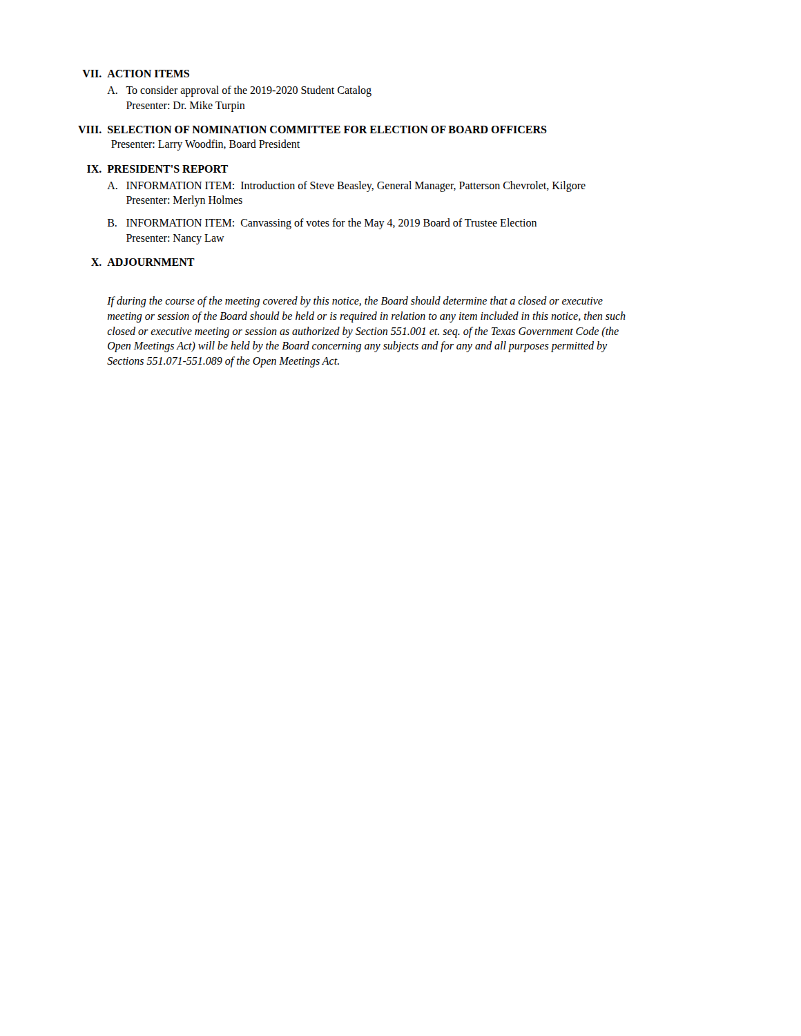VII. Action Items
A. To consider approval of the 2019-2020 Student Catalog Presenter: Dr. Mike Turpin
VIII. Selection of Nomination Committee for Election of Board Officers Presenter: Larry Woodfin, Board President
IX. President's Report
A. INFORMATION ITEM: Introduction of Steve Beasley, General Manager, Patterson Chevrolet, Kilgore Presenter: Merlyn Holmes
B. INFORMATION ITEM: Canvassing of votes for the May 4, 2019 Board of Trustee Election Presenter: Nancy Law
X. Adjournment
If during the course of the meeting covered by this notice, the Board should determine that a closed or executive meeting or session of the Board should be held or is required in relation to any item included in this notice, then such closed or executive meeting or session as authorized by Section 551.001 et. seq. of the Texas Government Code (the Open Meetings Act) will be held by the Board concerning any subjects and for any and all purposes permitted by Sections 551.071-551.089 of the Open Meetings Act.